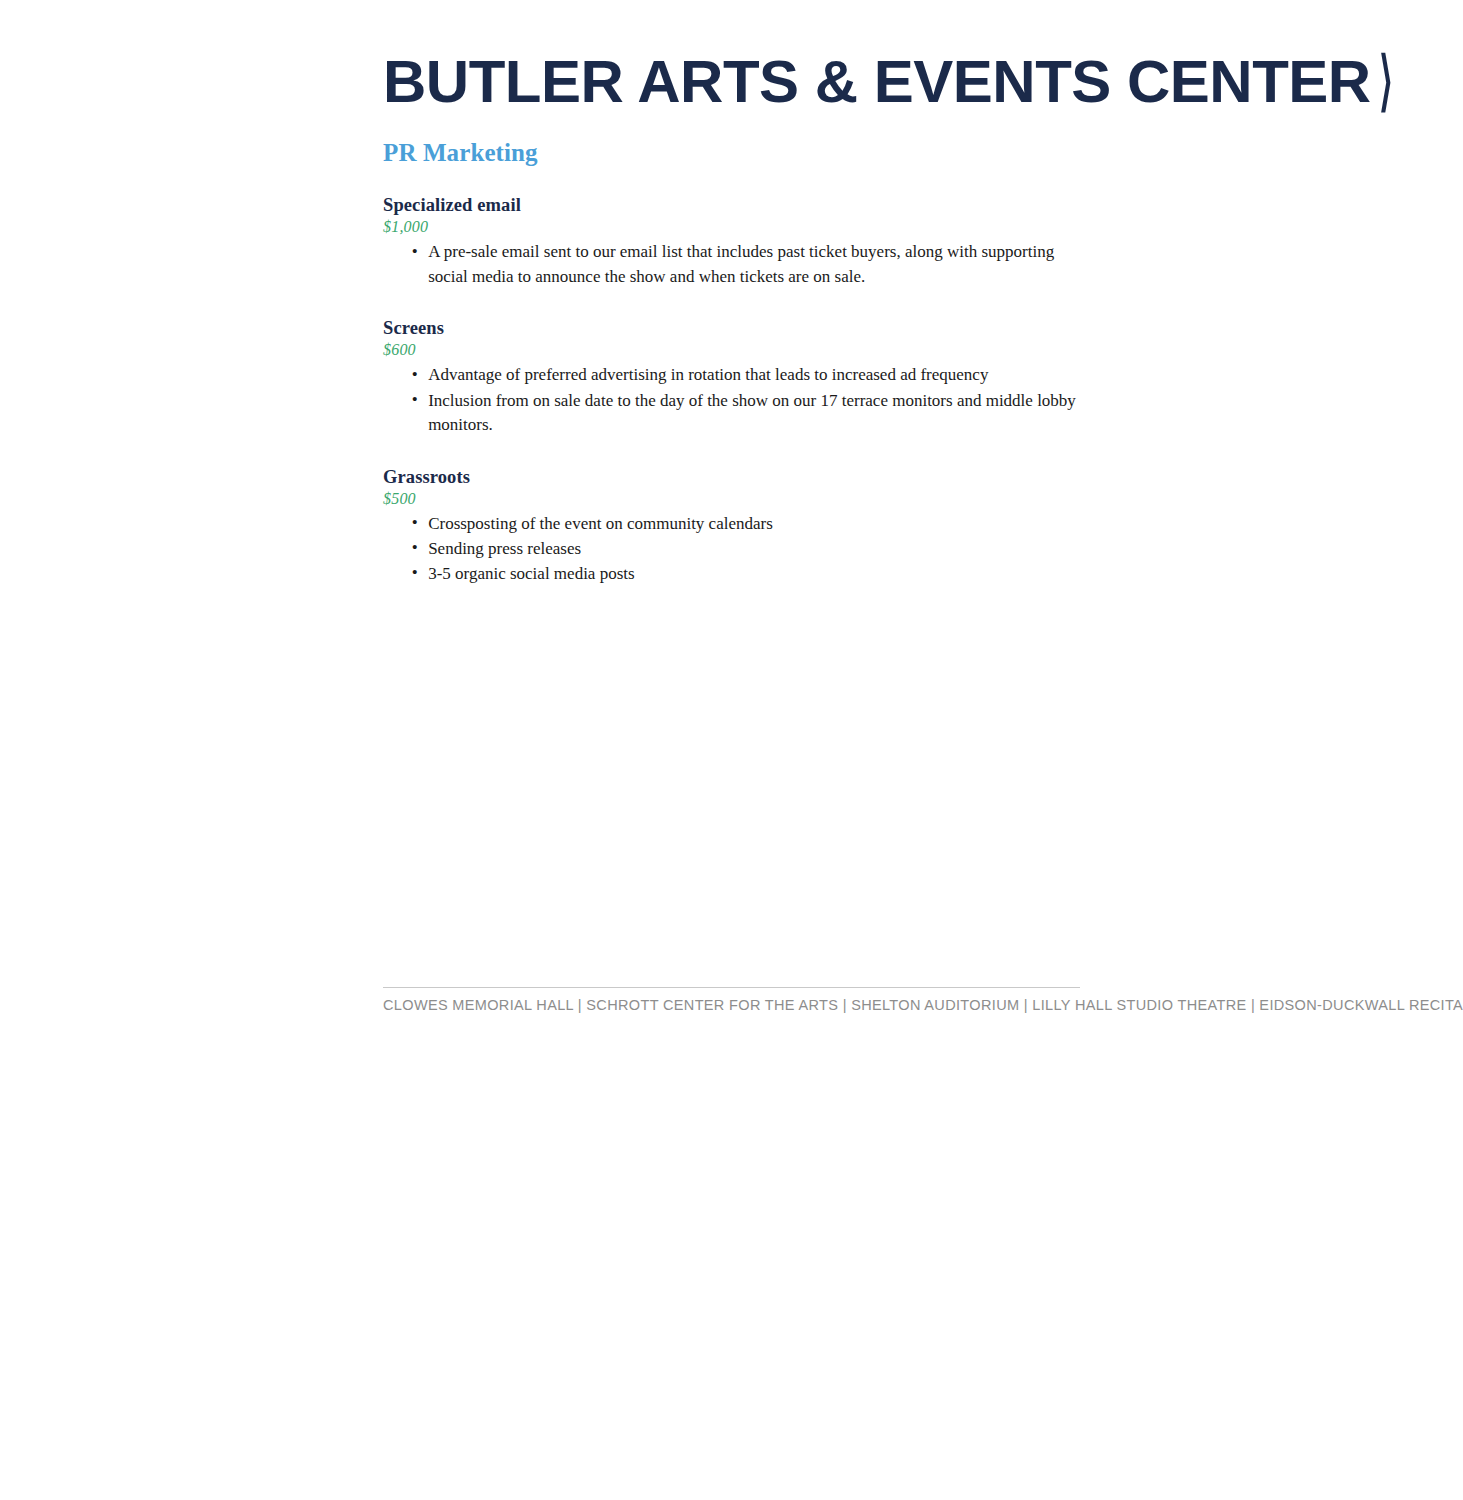Butler Arts & Events Center
⟩
PR Marketing
Specialized email
$1,000
A pre-sale email sent to our email list that includes past ticket buyers, along with supporting social media to announce the show and when tickets are on sale.
Screens
$600
Advantage of preferred advertising in rotation that leads to increased ad frequency
Inclusion from on sale date to the day of the show on our 17 terrace monitors and middle lobby monitors.
Grassroots
$500
Crossposting of the event on community calendars
Sending press releases
3-5 organic social media posts
Clowes Memorial Hall | Schrott Center for the Arts | Shelton Auditorium | Lilly Hall Studio Theatre | Eidson-Duckwall Recital Hall